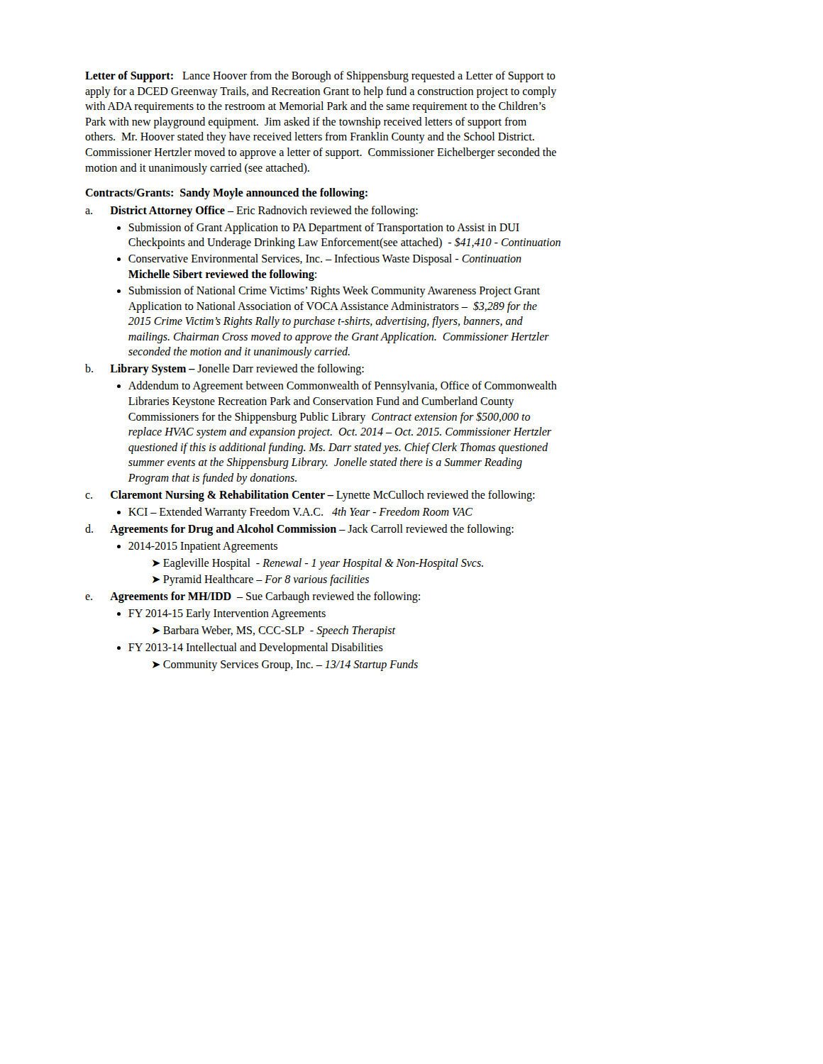Letter of Support: Lance Hoover from the Borough of Shippensburg requested a Letter of Support to apply for a DCED Greenway Trails, and Recreation Grant to help fund a construction project to comply with ADA requirements to the restroom at Memorial Park and the same requirement to the Children’s Park with new playground equipment. Jim asked if the township received letters of support from others. Mr. Hoover stated they have received letters from Franklin County and the School District. Commissioner Hertzler moved to approve a letter of support. Commissioner Eichelberger seconded the motion and it unanimously carried (see attached).
Contracts/Grants: Sandy Moyle announced the following:
| a. | District Attorney Office – Eric Radnovich reviewed the following: Submission of Grant Application to PA Department of Transportation to Assist in DUI Checkpoints and Underage Drinking Law Enforcement(see attached) - $41,410 - Continuation Conservative Environmental Services, Inc. – Infectious Waste Disposal - Continuation Michelle Sibert reviewed the following : Submission of National Crime Victims’ Rights Week Community Awareness Project Grant Application to National Association of VOCA Assistance Administrators – $3,289 for the 2015 Crime Victim’s Rights Rally to purchase t-shirts, advertising, flyers, banners, and mailings. Chairman Cross moved to approve the Grant Application. Commissioner Hertzler seconded the motion and it unanimously carried. |
| b. | Library System – Jonelle Darr reviewed the following: Addendum to Agreement between Commonwealth of Pennsylvania, Office of Commonwealth Libraries Keystone Recreation Park and Conservation Fund and Cumberland County Commissioners for the Shippensburg Public Library Contract extension for $500,000 to replace HVAC system and expansion project. Oct. 2014 – Oct. 2015. Commissioner Hertzler questioned if this is additional funding. Ms. Darr stated yes. Chief Clerk Thomas questioned summer events at the Shippensburg Library. Jonelle stated there is a Summer Reading Program that is funded by donations. |
| c. | Claremont Nursing & Rehabilitation Center – Lynette McCulloch reviewed the following: KCI – Extended Warranty Freedom V.A.C. 4th Year - Freedom Room VAC |
| d. | Agreements for Drug and Alcohol Commission – Jack Carroll reviewed the following: 2014-2015 Inpatient Agreements Eagleville Hospital - Renewal - 1 year Hospital & Non-Hospital Svcs. Pyramid Healthcare – For 8 various facilities |
| e. | Agreements for MH/IDD – Sue Carbaugh reviewed the following: FY 2014-15 Early Intervention Agreements Barbara Weber, MS, CCC-SLP - Speech Therapist FY 2013-14 Intellectual and Developmental Disabilities Community Services Group, Inc. – 13/14 Startup Funds |